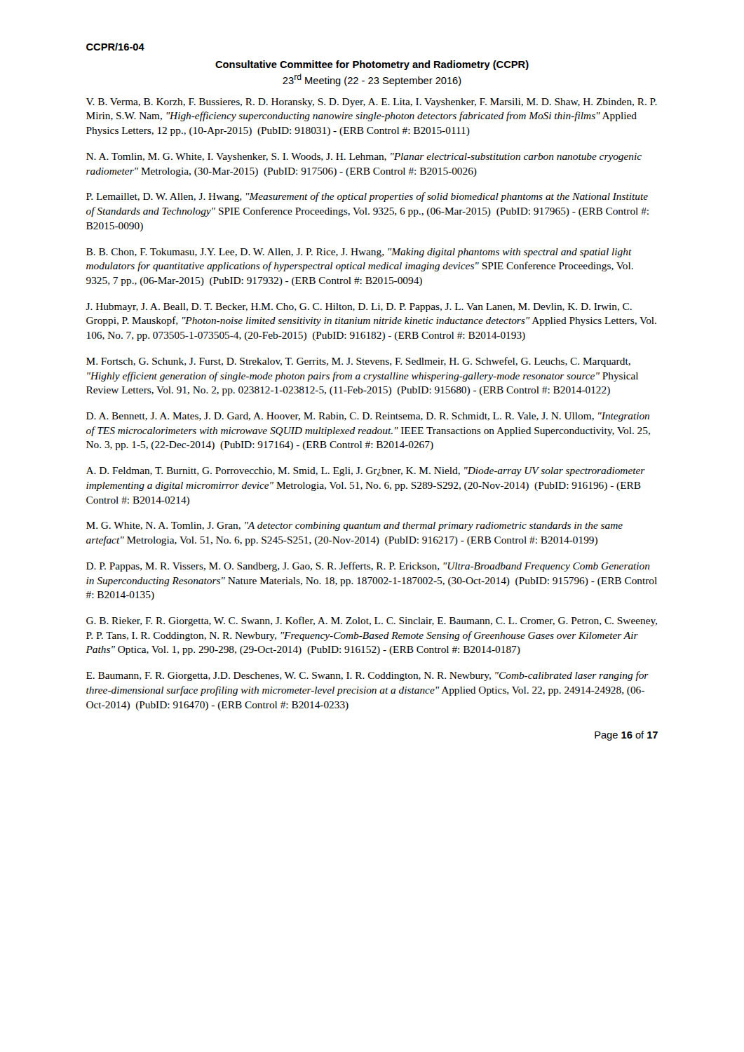CCPR/16-04
Consultative Committee for Photometry and Radiometry (CCPR)
23rd Meeting (22 - 23 September 2016)
V. B. Verma, B. Korzh, F. Bussieres, R. D. Horansky, S. D. Dyer, A. E. Lita, I. Vayshenker, F. Marsili, M. D. Shaw, H. Zbinden, R. P. Mirin, S.W. Nam, "High-efficiency superconducting nanowire single-photon detectors fabricated from MoSi thin-films" Applied Physics Letters, 12 pp., (10-Apr-2015) (PubID: 918031) - (ERB Control #: B2015-0111)
N. A. Tomlin, M. G. White, I. Vayshenker, S. I. Woods, J. H. Lehman, "Planar electrical-substitution carbon nanotube cryogenic radiometer" Metrologia, (30-Mar-2015) (PubID: 917506) - (ERB Control #: B2015-0026)
P. Lemaillet, D. W. Allen, J. Hwang, "Measurement of the optical properties of solid biomedical phantoms at the National Institute of Standards and Technology" SPIE Conference Proceedings, Vol. 9325, 6 pp., (06-Mar-2015) (PubID: 917965) - (ERB Control #: B2015-0090)
B. B. Chon, F. Tokumasu, J.Y. Lee, D. W. Allen, J. P. Rice, J. Hwang, "Making digital phantoms with spectral and spatial light modulators for quantitative applications of hyperspectral optical medical imaging devices" SPIE Conference Proceedings, Vol. 9325, 7 pp., (06-Mar-2015) (PubID: 917932) - (ERB Control #: B2015-0094)
J. Hubmayr, J. A. Beall, D. T. Becker, H.M. Cho, G. C. Hilton, D. Li, D. P. Pappas, J. L. Van Lanen, M. Devlin, K. D. Irwin, C. Groppi, P. Mauskopf, "Photon-noise limited sensitivity in titanium nitride kinetic inductance detectors" Applied Physics Letters, Vol. 106, No. 7, pp. 073505-1-073505-4, (20-Feb-2015) (PubID: 916182) - (ERB Control #: B2014-0193)
M. Fortsch, G. Schunk, J. Furst, D. Strekalov, T. Gerrits, M. J. Stevens, F. Sedlmeir, H. G. Schwefel, G. Leuchs, C. Marquardt, "Highly efficient generation of single-mode photon pairs from a crystalline whispering-gallery-mode resonator source" Physical Review Letters, Vol. 91, No. 2, pp. 023812-1-023812-5, (11-Feb-2015) (PubID: 915680) - (ERB Control #: B2014-0122)
D. A. Bennett, J. A. Mates, J. D. Gard, A. Hoover, M. Rabin, C. D. Reintsema, D. R. Schmidt, L. R. Vale, J. N. Ullom, "Integration of TES microcalorimeters with microwave SQUID multiplexed readout." IEEE Transactions on Applied Superconductivity, Vol. 25, No. 3, pp. 1-5, (22-Dec-2014) (PubID: 917164) - (ERB Control #: B2014-0267)
A. D. Feldman, T. Burnitt, G. Porrovecchio, M. Smid, L. Egli, J. Gr¿bner, K. M. Nield, "Diode-array UV solar spectroradiometer implementing a digital micromirror device" Metrologia, Vol. 51, No. 6, pp. S289-S292, (20-Nov-2014) (PubID: 916196) - (ERB Control #: B2014-0214)
M. G. White, N. A. Tomlin, J. Gran, "A detector combining quantum and thermal primary radiometric standards in the same artefact" Metrologia, Vol. 51, No. 6, pp. S245-S251, (20-Nov-2014) (PubID: 916217) - (ERB Control #: B2014-0199)
D. P. Pappas, M. R. Vissers, M. O. Sandberg, J. Gao, S. R. Jefferts, R. P. Erickson, "Ultra-Broadband Frequency Comb Generation in Superconducting Resonators" Nature Materials, No. 18, pp. 187002-1-187002-5, (30-Oct-2014) (PubID: 915796) - (ERB Control #: B2014-0135)
G. B. Rieker, F. R. Giorgetta, W. C. Swann, J. Kofler, A. M. Zolot, L. C. Sinclair, E. Baumann, C. L. Cromer, G. Petron, C. Sweeney, P. P. Tans, I. R. Coddington, N. R. Newbury, "Frequency-Comb-Based Remote Sensing of Greenhouse Gases over Kilometer Air Paths" Optica, Vol. 1, pp. 290-298, (29-Oct-2014) (PubID: 916152) - (ERB Control #: B2014-0187)
E. Baumann, F. R. Giorgetta, J.D. Deschenes, W. C. Swann, I. R. Coddington, N. R. Newbury, "Comb-calibrated laser ranging for three-dimensional surface profiling with micrometer-level precision at a distance" Applied Optics, Vol. 22, pp. 24914-24928, (06-Oct-2014) (PubID: 916470) - (ERB Control #: B2014-0233)
Page 16 of 17